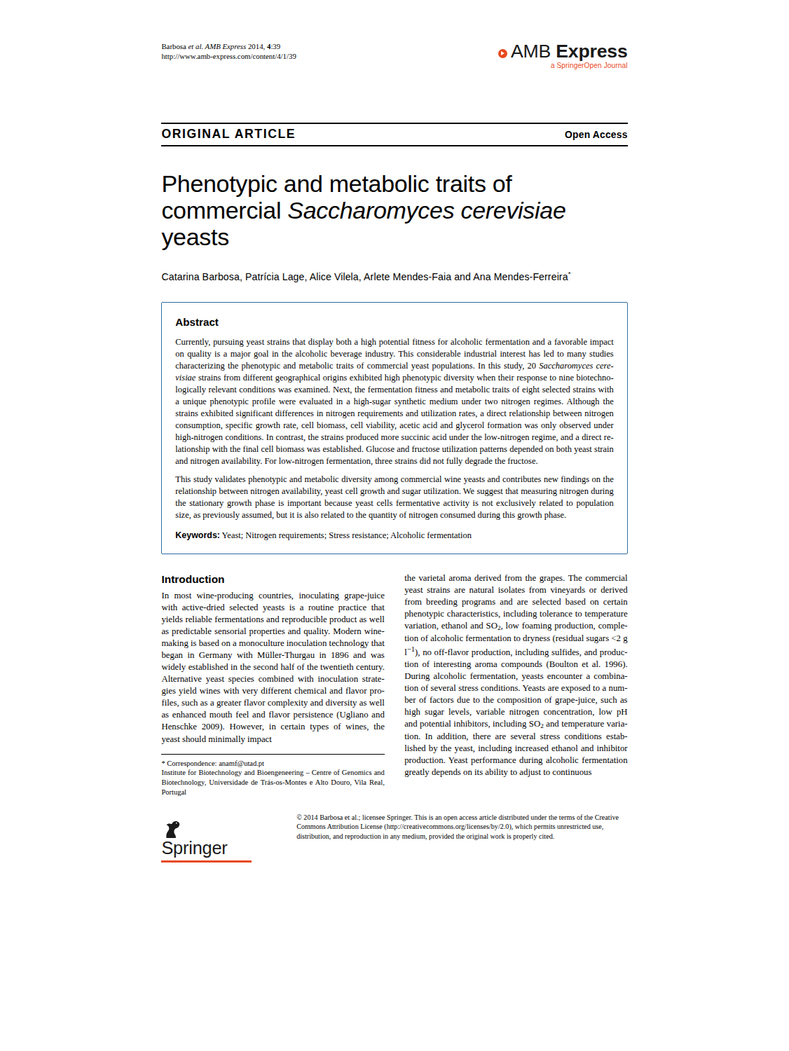Barbosa et al. AMB Express 2014, 4:39
http://www.amb-express.com/content/4/1/39
AMB Express
a SpringerOpen Journal
Original Article
Open Access
Phenotypic and metabolic traits of commercial Saccharomyces cerevisiae yeasts
Catarina Barbosa, Patrícia Lage, Alice Vilela, Arlete Mendes-Faia and Ana Mendes-Ferreira*
Abstract
Currently, pursuing yeast strains that display both a high potential fitness for alcoholic fermentation and a favorable impact on quality is a major goal in the alcoholic beverage industry. This considerable industrial interest has led to many studies characterizing the phenotypic and metabolic traits of commercial yeast populations. In this study, 20 Saccharomyces cerevisiae strains from different geographical origins exhibited high phenotypic diversity when their response to nine biotechnologically relevant conditions was examined. Next, the fermentation fitness and metabolic traits of eight selected strains with a unique phenotypic profile were evaluated in a high-sugar synthetic medium under two nitrogen regimes. Although the strains exhibited significant differences in nitrogen requirements and utilization rates, a direct relationship between nitrogen consumption, specific growth rate, cell biomass, cell viability, acetic acid and glycerol formation was only observed under high-nitrogen conditions. In contrast, the strains produced more succinic acid under the low-nitrogen regime, and a direct relationship with the final cell biomass was established. Glucose and fructose utilization patterns depended on both yeast strain and nitrogen availability. For low-nitrogen fermentation, three strains did not fully degrade the fructose.
This study validates phenotypic and metabolic diversity among commercial wine yeasts and contributes new findings on the relationship between nitrogen availability, yeast cell growth and sugar utilization. We suggest that measuring nitrogen during the stationary growth phase is important because yeast cells fermentative activity is not exclusively related to population size, as previously assumed, but it is also related to the quantity of nitrogen consumed during this growth phase.
Keywords: Yeast; Nitrogen requirements; Stress resistance; Alcoholic fermentation
Introduction
In most wine-producing countries, inoculating grape-juice with active-dried selected yeasts is a routine practice that yields reliable fermentations and reproducible product as well as predictable sensorial properties and quality. Modern winemaking is based on a monoculture inoculation technology that began in Germany with Müller-Thurgau in 1896 and was widely established in the second half of the twentieth century. Alternative yeast species combined with inoculation strategies yield wines with very different chemical and flavor profiles, such as a greater flavor complexity and diversity as well as enhanced mouth feel and flavor persistence (Ugliano and Henschke 2009). However, in certain types of wines, the yeast should minimally impact
* Correspondence: anamf@utad.pt
Institute for Biotechnology and Bioengeneering – Centre of Genomics and Biotechnology, Universidade de Trás-os-Montes e Alto Douro, Vila Real, Portugal
the varietal aroma derived from the grapes. The commercial yeast strains are natural isolates from vineyards or derived from breeding programs and are selected based on certain phenotypic characteristics, including tolerance to temperature variation, ethanol and SO2, low foaming production, completion of alcoholic fermentation to dryness (residual sugars <2 g l−1), no off-flavor production, including sulfides, and production of interesting aroma compounds (Boulton et al. 1996). During alcoholic fermentation, yeasts encounter a combination of several stress conditions. Yeasts are exposed to a number of factors due to the composition of grape-juice, such as high sugar levels, variable nitrogen concentration, low pH and potential inhibitors, including SO2 and temperature variation. In addition, there are several stress conditions established by the yeast, including increased ethanol and inhibitor production. Yeast performance during alcoholic fermentation greatly depends on its ability to adjust to continuous
Springer
© 2014 Barbosa et al.; licensee Springer. This is an open access article distributed under the terms of the Creative Commons Attribution License (http://creativecommons.org/licenses/by/2.0), which permits unrestricted use, distribution, and reproduction in any medium, provided the original work is properly cited.